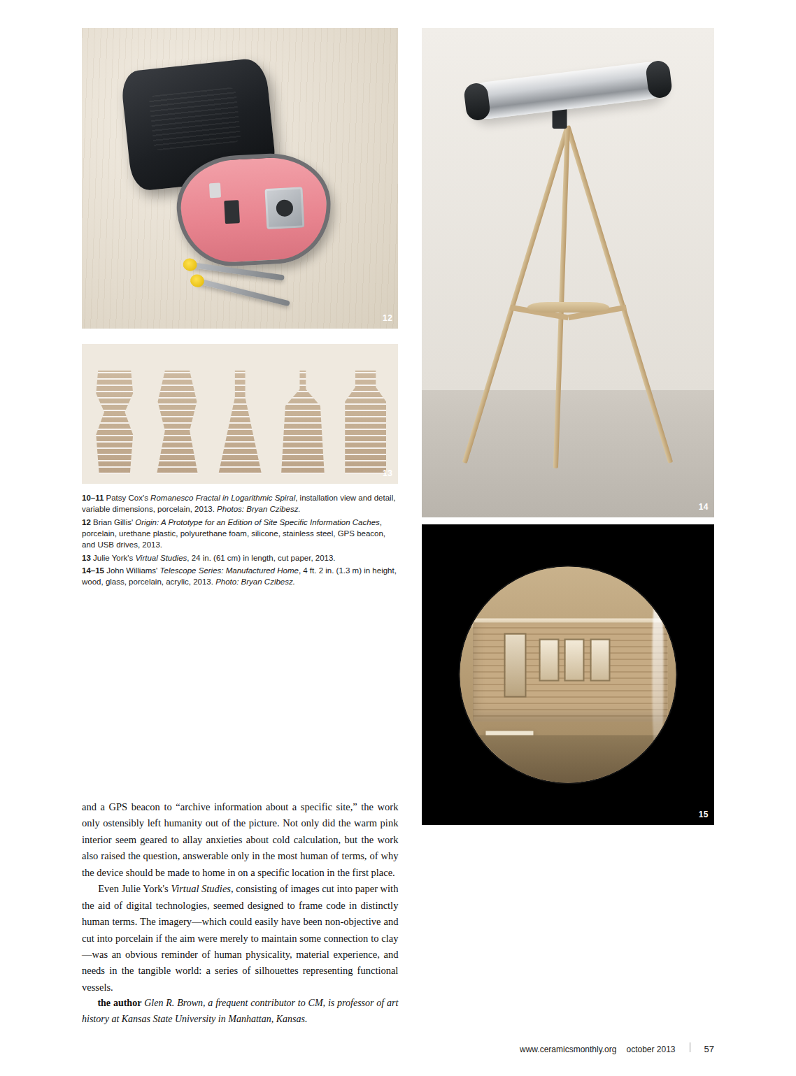12
13
10–11 Patsy Cox's Romanesco Fractal in Logarithmic Spiral, installation view and detail, variable dimensions, porcelain, 2013. Photos: Bryan Czibesz.
12 Brian Gillis' Origin: A Prototype for an Edition of Site Specific Information Caches, porcelain, urethane plastic, polyurethane foam, silicone, stainless steel, GPS beacon, and USB drives, 2013.
13 Julie York's Virtual Studies, 24 in. (61 cm) in length, cut paper, 2013.
14–15 John Williams' Telescope Series: Manufactured Home, 4 ft. 2 in. (1.3 m) in height, wood, glass, porcelain, acrylic, 2013. Photo: Bryan Czibesz.
and a GPS beacon to “archive information about a specific site,” the work only ostensibly left humanity out of the picture. Not only did the warm pink interior seem geared to allay anxieties about cold calculation, but the work also raised the question, answerable only in the most human of terms, of why the device should be made to home in on a specific location in the first place.
Even Julie York's Virtual Studies, consisting of images cut into paper with the aid of digital technologies, seemed designed to frame code in distinctly human terms. The imagery—which could easily have been non-objective and cut into porcelain if the aim were merely to maintain some connection to clay—was an obvious reminder of human physicality, material experience, and needs in the tangible world: a series of silhouettes representing functional vessels.
the author Glen R. Brown, a frequent contributor to CM, is professor of art history at Kansas State University in Manhattan, Kansas.
14
15
www.ceramicsmonthly.org october 2013 57